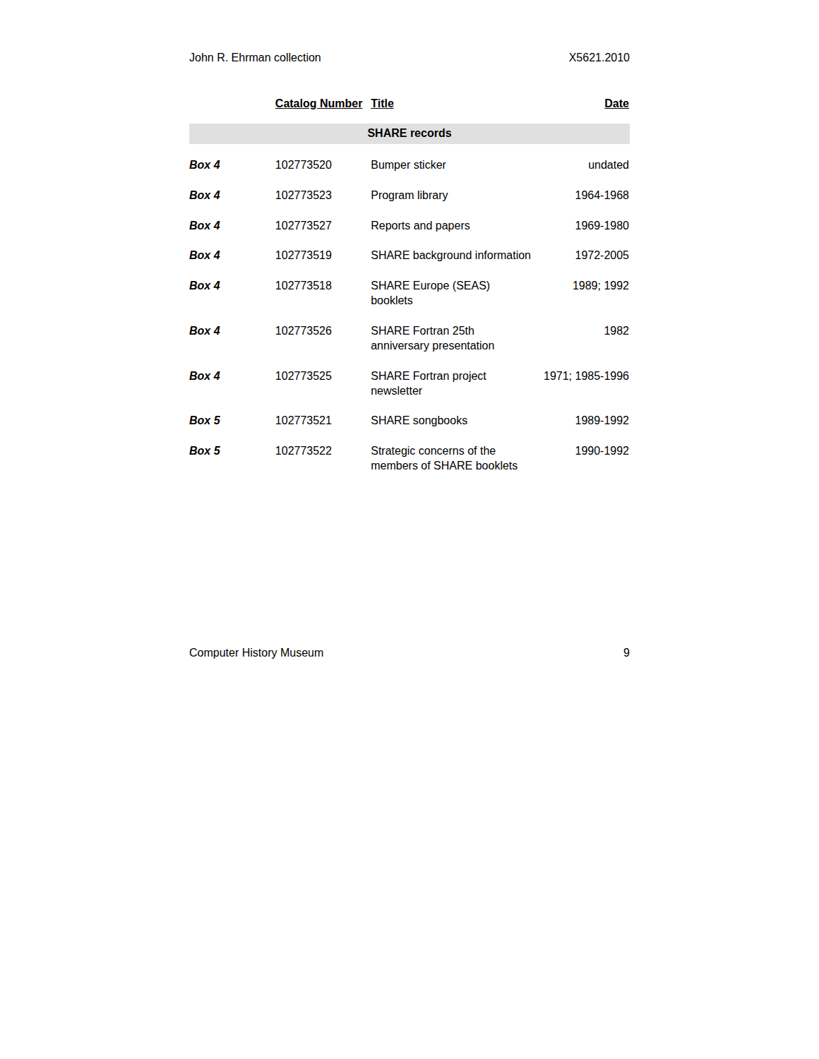John R. Ehrman collection X5621.2010
| | Catalog Number | Title | Date |
| --- | --- | --- | --- |
| SHARE records |
| Box 4 | 102773520 | Bumper sticker | undated |
| Box 4 | 102773523 | Program library | 1964-1968 |
| Box 4 | 102773527 | Reports and papers | 1969-1980 |
| Box 4 | 102773519 | SHARE background information | 1972-2005 |
| Box 4 | 102773518 | SHARE Europe (SEAS) booklets | 1989; 1992 |
| Box 4 | 102773526 | SHARE Fortran 25th anniversary presentation | 1982 |
| Box 4 | 102773525 | SHARE Fortran project newsletter | 1971; 1985-1996 |
| Box 5 | 102773521 | SHARE songbooks | 1989-1992 |
| Box 5 | 102773522 | Strategic concerns of the members of SHARE booklets | 1990-1992 |
Computer History Museum 9